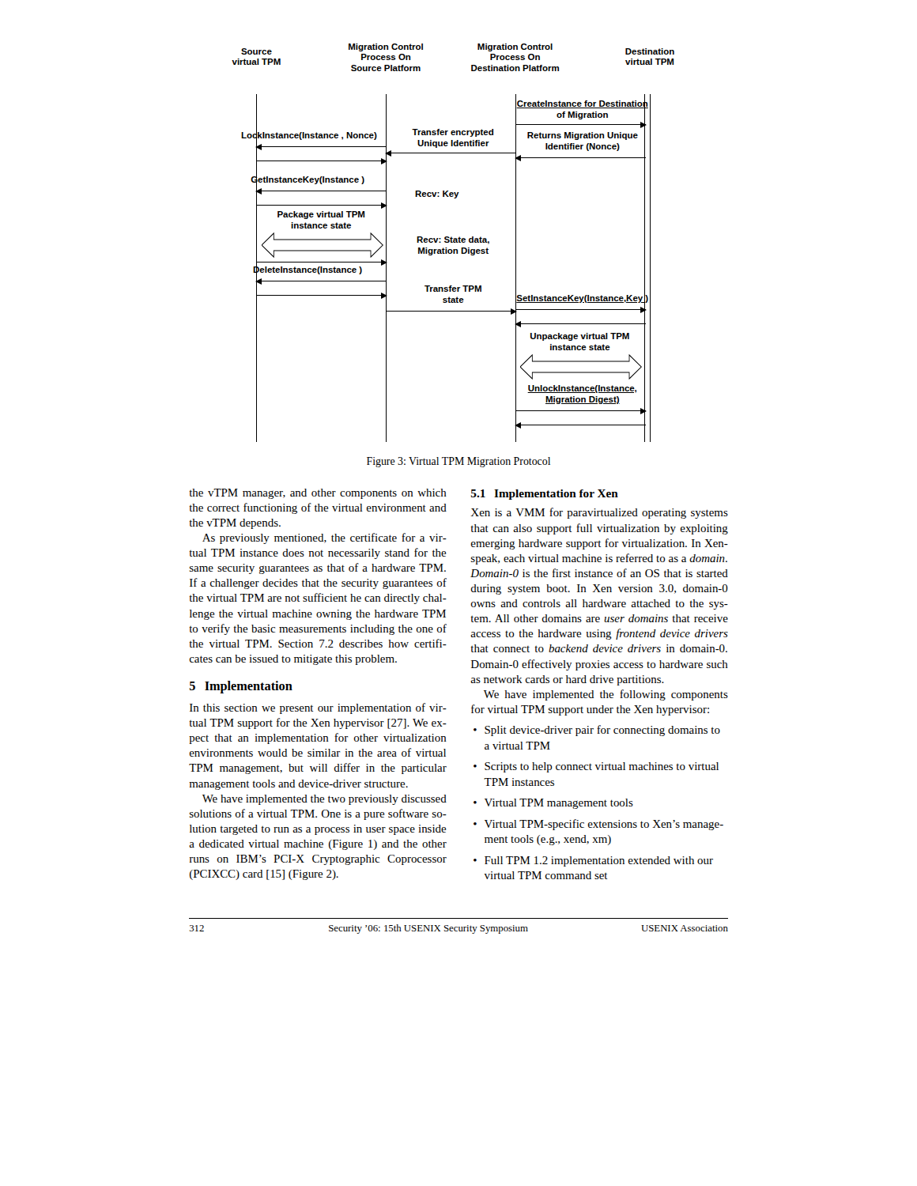Source
virtual TPM
Migration Control
Process On
Source Platform
Migration Control
Process On
Destination Platform
Destination
virtual TPM
CreateInstance for Destination
of Migration
Returns Migration Unique
Identifier (Nonce)
Transfer encrypted
Unique Identifier
LockInstance(Instance , Nonce)
GetInstanceKey(Instance )
Recv: Key
Package virtual TPM
instance state
Recv: State data,
Migration Digest
DeleteInstance(Instance )
Transfer TPM
state
SetInstanceKey(Instance,Key )
Unpackage virtual TPM
instance state
UnlockInstance(Instance,
Migration Digest)
Figure 3: Virtual TPM Migration Protocol
the vTPM manager, and other components on which the correct functioning of the virtual environment and the vTPM depends.
As previously mentioned, the certificate for a virtual TPM instance does not necessarily stand for the same security guarantees as that of a hardware TPM. If a challenger decides that the security guarantees of the virtual TPM are not sufficient he can directly challenge the virtual machine owning the hardware TPM to verify the basic measurements including the one of the virtual TPM. Section 7.2 describes how certificates can be issued to mitigate this problem.
5 Implementation
In this section we present our implementation of virtual TPM support for the Xen hypervisor [27]. We expect that an implementation for other virtualization environments would be similar in the area of virtual TPM management, but will differ in the particular management tools and device-driver structure.
We have implemented the two previously discussed solutions of a virtual TPM. One is a pure software solution targeted to run as a process in user space inside a dedicated virtual machine (Figure 1) and the other runs on IBM’s PCI-X Cryptographic Coprocessor (PCIXCC) card [15] (Figure 2).
5.1 Implementation for Xen
Xen is a VMM for paravirtualized operating systems that can also support full virtualization by exploiting emerging hardware support for virtualization. In Xen-speak, each virtual machine is referred to as a domain. Domain-0 is the first instance of an OS that is started during system boot. In Xen version 3.0, domain-0 owns and controls all hardware attached to the system. All other domains are user domains that receive access to the hardware using frontend device drivers that connect to backend device drivers in domain-0. Domain-0 effectively proxies access to hardware such as network cards or hard drive partitions.
We have implemented the following components for virtual TPM support under the Xen hypervisor:
Split device-driver pair for connecting domains to a virtual TPM
Scripts to help connect virtual machines to virtual TPM instances
Virtual TPM management tools
Virtual TPM-specific extensions to Xen’s management tools (e.g., xend, xm)
Full TPM 1.2 implementation extended with our virtual TPM command set
312
Security ’06: 15th USENIX Security Symposium
USENIX Association